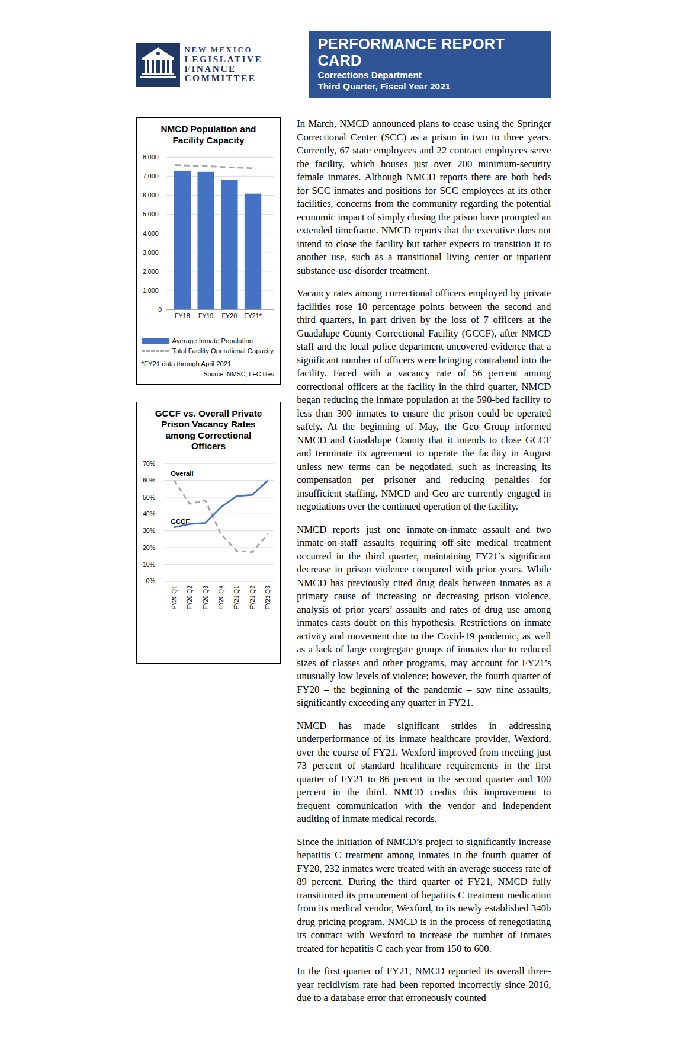New Mexico Legislative Finance Committee
PERFORMANCE REPORT CARD
Corrections Department
Third Quarter, Fiscal Year 2021
NMCD Population and
Facility Capacity
8,000 7,000 6,000 5,000 4,000 3,000 2,000 1,000 0 FY18 FY19 FY20 FY21*
Average Inmate Population
Total Facility Operational Capacity
*FY21 data through April 2021
Source: NMSC, LFC files.
GCCF vs. Overall Private
Prison Vacancy Rates
among Correctional
Officers
70% 60% 50% 40% 30% 20% 10% 0% Overall GCCF FY20 Q1 FY20 Q2 FY20 Q3 FY20 Q4 FY21 Q1 FY21 Q2 FY21 Q3
In March, NMCD announced plans to cease using the Springer Correctional Center (SCC) as a prison in two to three years. Currently, 67 state employees and 22 contract employees serve the facility, which houses just over 200 minimum-security female inmates. Although NMCD reports there are both beds for SCC inmates and positions for SCC employees at its other facilities, concerns from the community regarding the potential economic impact of simply closing the prison have prompted an extended timeframe. NMCD reports that the executive does not intend to close the facility but rather expects to transition it to another use, such as a transitional living center or inpatient substance-use-disorder treatment.
Vacancy rates among correctional officers employed by private facilities rose 10 percentage points between the second and third quarters, in part driven by the loss of 7 officers at the Guadalupe County Correctional Facility (GCCF), after NMCD staff and the local police department uncovered evidence that a significant number of officers were bringing contraband into the facility. Faced with a vacancy rate of 56 percent among correctional officers at the facility in the third quarter, NMCD began reducing the inmate population at the 590-bed facility to less than 300 inmates to ensure the prison could be operated safely. At the beginning of May, the Geo Group informed NMCD and Guadalupe County that it intends to close GCCF and terminate its agreement to operate the facility in August unless new terms can be negotiated, such as increasing its compensation per prisoner and reducing penalties for insufficient staffing. NMCD and Geo are currently engaged in negotiations over the continued operation of the facility.
NMCD reports just one inmate-on-inmate assault and two inmate-on-staff assaults requiring off-site medical treatment occurred in the third quarter, maintaining FY21’s significant decrease in prison violence compared with prior years. While NMCD has previously cited drug deals between inmates as a primary cause of increasing or decreasing prison violence, analysis of prior years’ assaults and rates of drug use among inmates casts doubt on this hypothesis. Restrictions on inmate activity and movement due to the Covid-19 pandemic, as well as a lack of large congregate groups of inmates due to reduced sizes of classes and other programs, may account for FY21’s unusually low levels of violence; however, the fourth quarter of FY20 – the beginning of the pandemic – saw nine assaults, significantly exceeding any quarter in FY21.
NMCD has made significant strides in addressing underperformance of its inmate healthcare provider, Wexford, over the course of FY21. Wexford improved from meeting just 73 percent of standard healthcare requirements in the first quarter of FY21 to 86 percent in the second quarter and 100 percent in the third. NMCD credits this improvement to frequent communication with the vendor and independent auditing of inmate medical records.
Since the initiation of NMCD’s project to significantly increase hepatitis C treatment among inmates in the fourth quarter of FY20, 232 inmates were treated with an average success rate of 89 percent. During the third quarter of FY21, NMCD fully transitioned its procurement of hepatitis C treatment medication from its medical vendor, Wexford, to its newly established 340b drug pricing program. NMCD is in the process of renegotiating its contract with Wexford to increase the number of inmates treated for hepatitis C each year from 150 to 600.
In the first quarter of FY21, NMCD reported its overall three-year recidivism rate had been reported incorrectly since 2016, due to a database error that erroneously counted